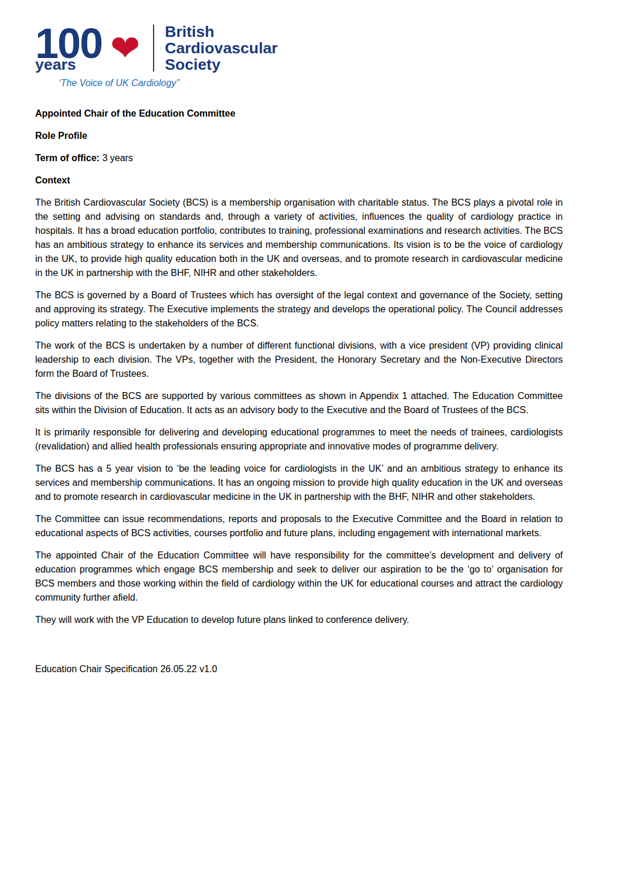100 years
❤
British
Cardiovascular
Society
‘The Voice of UK Cardiology’’
Appointed Chair of the Education Committee
Role Profile
Term of office: 3 years
Context
The British Cardiovascular Society (BCS) is a membership organisation with charitable status. The BCS plays a pivotal role in the setting and advising on standards and, through a variety of activities, influences the quality of cardiology practice in hospitals. It has a broad education portfolio, contributes to training, professional examinations and research activities. The BCS has an ambitious strategy to enhance its services and membership communications. Its vision is to be the voice of cardiology in the UK, to provide high quality education both in the UK and overseas, and to promote research in cardiovascular medicine in the UK in partnership with the BHF, NIHR and other stakeholders.
The BCS is governed by a Board of Trustees which has oversight of the legal context and governance of the Society, setting and approving its strategy. The Executive implements the strategy and develops the operational policy. The Council addresses policy matters relating to the stakeholders of the BCS.
The work of the BCS is undertaken by a number of different functional divisions, with a vice president (VP) providing clinical leadership to each division. The VPs, together with the President, the Honorary Secretary and the Non-Executive Directors form the Board of Trustees.
The divisions of the BCS are supported by various committees as shown in Appendix 1 attached. The Education Committee sits within the Division of Education. It acts as an advisory body to the Executive and the Board of Trustees of the BCS.
It is primarily responsible for delivering and developing educational programmes to meet the needs of trainees, cardiologists (revalidation) and allied health professionals ensuring appropriate and innovative modes of programme delivery.
The BCS has a 5 year vision to ‘be the leading voice for cardiologists in the UK’ and an ambitious strategy to enhance its services and membership communications. It has an ongoing mission to provide high quality education in the UK and overseas and to promote research in cardiovascular medicine in the UK in partnership with the BHF, NIHR and other stakeholders.
The Committee can issue recommendations, reports and proposals to the Executive Committee and the Board in relation to educational aspects of BCS activities, courses portfolio and future plans, including engagement with international markets.
The appointed Chair of the Education Committee will have responsibility for the committee’s development and delivery of education programmes which engage BCS membership and seek to deliver our aspiration to be the ‘go to’ organisation for BCS members and those working within the field of cardiology within the UK for educational courses and attract the cardiology community further afield.
They will work with the VP Education to develop future plans linked to conference delivery.
Education Chair Specification 26.05.22 v1.0